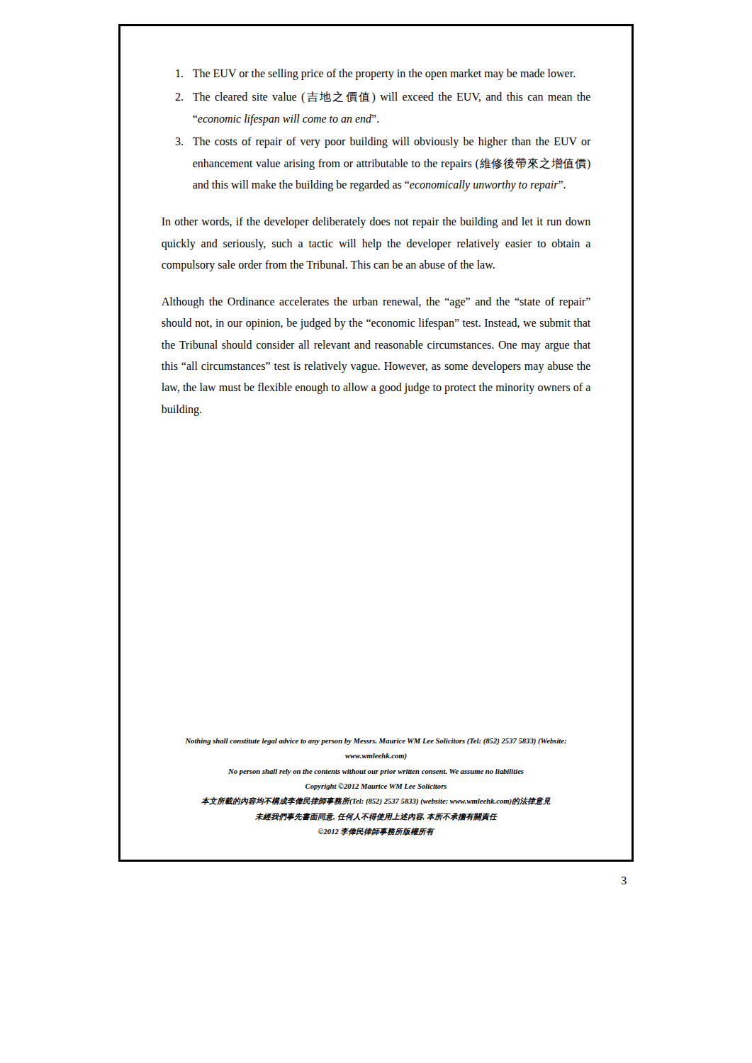The EUV or the selling price of the property in the open market may be made lower.
The cleared site value (吉地之價值) will exceed the EUV, and this can mean the “economic lifespan will come to an end”.
The costs of repair of very poor building will obviously be higher than the EUV or enhancement value arising from or attributable to the repairs (維修後帶來之增值價) and this will make the building be regarded as “economically unworthy to repair”.
In other words, if the developer deliberately does not repair the building and let it run down quickly and seriously, such a tactic will help the developer relatively easier to obtain a compulsory sale order from the Tribunal. This can be an abuse of the law.
Although the Ordinance accelerates the urban renewal, the “age” and the “state of repair” should not, in our opinion, be judged by the “economic lifespan” test. Instead, we submit that the Tribunal should consider all relevant and reasonable circumstances. One may argue that this “all circumstances” test is relatively vague. However, as some developers may abuse the law, the law must be flexible enough to allow a good judge to protect the minority owners of a building.
Nothing shall constitute legal advice to any person by Messrs. Maurice WM Lee Solicitors (Tel: (852) 2537 5833) (Website:
www.wmleehk.com)
No person shall rely on the contents without our prior written consent. We assume no liabilities
Copyright ©2012 Maurice WM Lee Solicitors
本文所載的內容均不構成李偉民律師事務所(Tel: (852) 2537 5833) (website: www.wmleehk.com)的法律意見
未經我們事先書面同意, 任何人不得使用上述內容, 本所不承擔有關責任
©2012 李偉民律師事務所版權所有
3